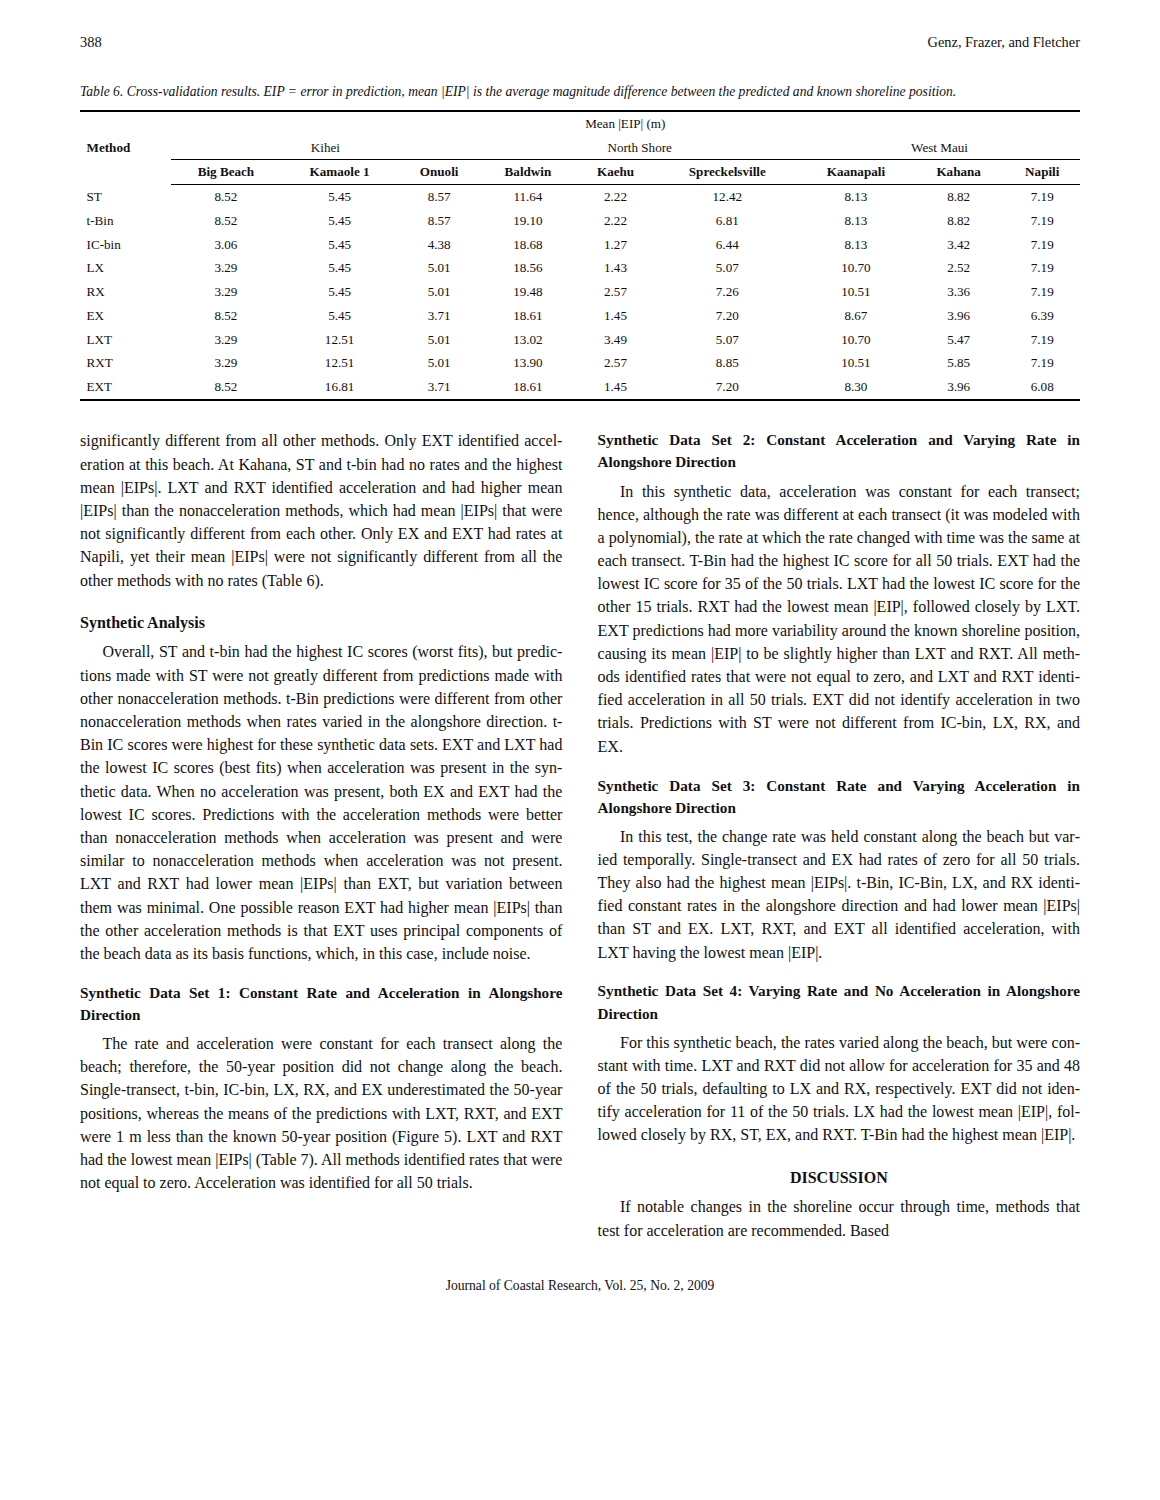388 Genz, Frazer, and Fletcher
Table 6. Cross-validation results. EIP = error in prediction, mean |EIP| is the average magnitude difference between the predicted and known shoreline position.
| Method | Mean /EIP/ (m) |
| --- | --- |
| Kihei | North Shore | West Maui |
| Big Beach | Kamaole 1 | Onuoli | Baldwin | Kaehu | Spreckelsville | Kaanapali | Kahana | Napili |
| ST | 8.52 | 5.45 | 8.57 | 11.64 | 2.22 | 12.42 | 8.13 | 8.82 | 7.19 |
| t-Bin | 8.52 | 5.45 | 8.57 | 19.10 | 2.22 | 6.81 | 8.13 | 8.82 | 7.19 |
| IC-bin | 3.06 | 5.45 | 4.38 | 18.68 | 1.27 | 6.44 | 8.13 | 3.42 | 7.19 |
| LX | 3.29 | 5.45 | 5.01 | 18.56 | 1.43 | 5.07 | 10.70 | 2.52 | 7.19 |
| RX | 3.29 | 5.45 | 5.01 | 19.48 | 2.57 | 7.26 | 10.51 | 3.36 | 7.19 |
| EX | 8.52 | 5.45 | 3.71 | 18.61 | 1.45 | 7.20 | 8.67 | 3.96 | 6.39 |
| LXT | 3.29 | 12.51 | 5.01 | 13.02 | 3.49 | 5.07 | 10.70 | 5.47 | 7.19 |
| RXT | 3.29 | 12.51 | 5.01 | 13.90 | 2.57 | 8.85 | 10.51 | 5.85 | 7.19 |
| EXT | 8.52 | 16.81 | 3.71 | 18.61 | 1.45 | 7.20 | 8.30 | 3.96 | 6.08 |
significantly different from all other methods. Only EXT identified acceleration at this beach. At Kahana, ST and t-bin had no rates and the highest mean |EIPs|. LXT and RXT identified acceleration and had higher mean |EIPs| than the nonacceleration methods, which had mean |EIPs| that were not significantly different from each other. Only EX and EXT had rates at Napili, yet their mean |EIPs| were not significantly different from all the other methods with no rates (Table 6).
Synthetic Analysis
Overall, ST and t-bin had the highest IC scores (worst fits), but predictions made with ST were not greatly different from predictions made with other nonacceleration methods. t-Bin predictions were different from other nonacceleration methods when rates varied in the alongshore direction. t-Bin IC scores were highest for these synthetic data sets. EXT and LXT had the lowest IC scores (best fits) when acceleration was present in the synthetic data. When no acceleration was present, both EX and EXT had the lowest IC scores. Predictions with the acceleration methods were better than nonacceleration methods when acceleration was present and were similar to nonacceleration methods when acceleration was not present. LXT and RXT had lower mean |EIPs| than EXT, but variation between them was minimal. One possible reason EXT had higher mean |EIPs| than the other acceleration methods is that EXT uses principal components of the beach data as its basis functions, which, in this case, include noise.
Synthetic Data Set 1: Constant Rate and Acceleration in Alongshore Direction
The rate and acceleration were constant for each transect along the beach; therefore, the 50-year position did not change along the beach. Single-transect, t-bin, IC-bin, LX, RX, and EX underestimated the 50-year positions, whereas the means of the predictions with LXT, RXT, and EXT were 1 m less than the known 50-year position (Figure 5). LXT and RXT had the lowest mean |EIPs| (Table 7). All methods identified rates that were not equal to zero. Acceleration was identified for all 50 trials.
Synthetic Data Set 2: Constant Acceleration and Varying Rate in Alongshore Direction
In this synthetic data, acceleration was constant for each transect; hence, although the rate was different at each transect (it was modeled with a polynomial), the rate at which the rate changed with time was the same at each transect. T-Bin had the highest IC score for all 50 trials. EXT had the lowest IC score for 35 of the 50 trials. LXT had the lowest IC score for the other 15 trials. RXT had the lowest mean |EIP|, followed closely by LXT. EXT predictions had more variability around the known shoreline position, causing its mean |EIP| to be slightly higher than LXT and RXT. All methods identified rates that were not equal to zero, and LXT and RXT identified acceleration in all 50 trials. EXT did not identify acceleration in two trials. Predictions with ST were not different from IC-bin, LX, RX, and EX.
Synthetic Data Set 3: Constant Rate and Varying Acceleration in Alongshore Direction
In this test, the change rate was held constant along the beach but varied temporally. Single-transect and EX had rates of zero for all 50 trials. They also had the highest mean |EIPs|. t-Bin, IC-Bin, LX, and RX identified constant rates in the alongshore direction and had lower mean |EIPs| than ST and EX. LXT, RXT, and EXT all identified acceleration, with LXT having the lowest mean |EIP|.
Synthetic Data Set 4: Varying Rate and No Acceleration in Alongshore Direction
For this synthetic beach, the rates varied along the beach, but were constant with time. LXT and RXT did not allow for acceleration for 35 and 48 of the 50 trials, defaulting to LX and RX, respectively. EXT did not identify acceleration for 11 of the 50 trials. LX had the lowest mean |EIP|, followed closely by RX, ST, EX, and RXT. T-Bin had the highest mean |EIP|.
DISCUSSION
If notable changes in the shoreline occur through time, methods that test for acceleration are recommended. Based
Journal of Coastal Research, Vol. 25, No. 2, 2009